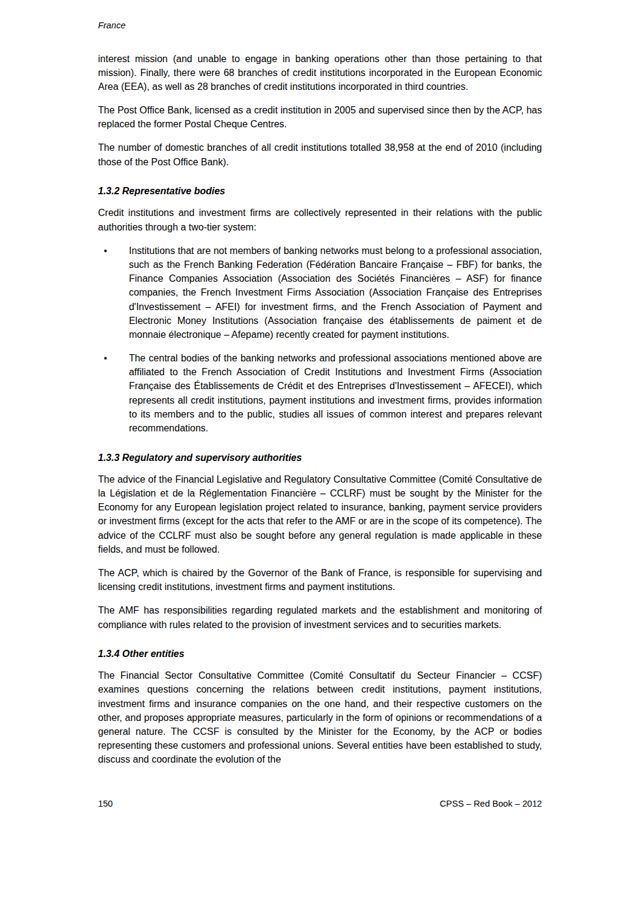France
interest mission (and unable to engage in banking operations other than those pertaining to that mission). Finally, there were 68 branches of credit institutions incorporated in the European Economic Area (EEA), as well as 28 branches of credit institutions incorporated in third countries.
The Post Office Bank, licensed as a credit institution in 2005 and supervised since then by the ACP, has replaced the former Postal Cheque Centres.
The number of domestic branches of all credit institutions totalled 38,958 at the end of 2010 (including those of the Post Office Bank).
1.3.2 Representative bodies
Credit institutions and investment firms are collectively represented in their relations with the public authorities through a two-tier system:
Institutions that are not members of banking networks must belong to a professional association, such as the French Banking Federation (Fédération Bancaire Française – FBF) for banks, the Finance Companies Association (Association des Sociétés Financières – ASF) for finance companies, the French Investment Firms Association (Association Française des Entreprises d'Investissement – AFEI) for investment firms, and the French Association of Payment and Electronic Money Institutions (Association française des établissements de paiment et de monnaie électronique – Afepame) recently created for payment institutions.
The central bodies of the banking networks and professional associations mentioned above are affiliated to the French Association of Credit Institutions and Investment Firms (Association Française des Établissements de Crédit et des Entreprises d'Investissement – AFECEI), which represents all credit institutions, payment institutions and investment firms, provides information to its members and to the public, studies all issues of common interest and prepares relevant recommendations.
1.3.3 Regulatory and supervisory authorities
The advice of the Financial Legislative and Regulatory Consultative Committee (Comité Consultative de la Législation et de la Réglementation Financière – CCLRF) must be sought by the Minister for the Economy for any European legislation project related to insurance, banking, payment service providers or investment firms (except for the acts that refer to the AMF or are in the scope of its competence). The advice of the CCLRF must also be sought before any general regulation is made applicable in these fields, and must be followed.
The ACP, which is chaired by the Governor of the Bank of France, is responsible for supervising and licensing credit institutions, investment firms and payment institutions.
The AMF has responsibilities regarding regulated markets and the establishment and monitoring of compliance with rules related to the provision of investment services and to securities markets.
1.3.4 Other entities
The Financial Sector Consultative Committee (Comité Consultatif du Secteur Financier – CCSF) examines questions concerning the relations between credit institutions, payment institutions, investment firms and insurance companies on the one hand, and their respective customers on the other, and proposes appropriate measures, particularly in the form of opinions or recommendations of a general nature. The CCSF is consulted by the Minister for the Economy, by the ACP or bodies representing these customers and professional unions. Several entities have been established to study, discuss and coordinate the evolution of the
150 CPSS – Red Book – 2012